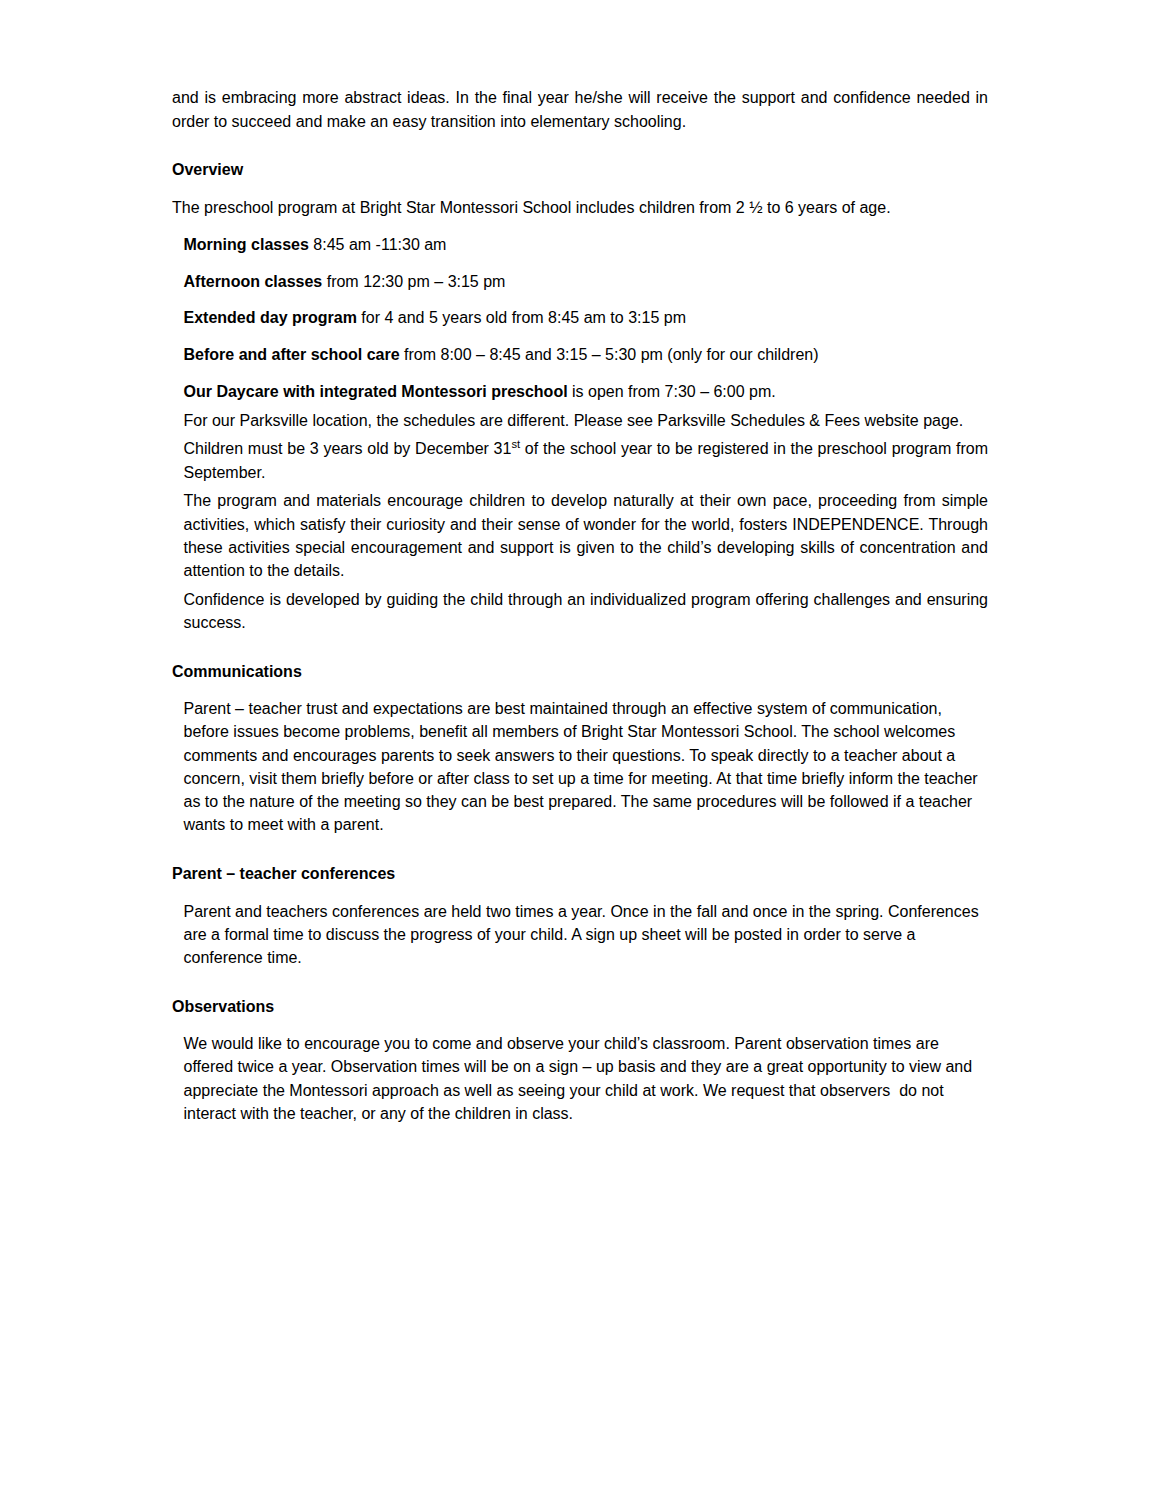and is embracing more abstract ideas. In the final year he/she will receive the support and confidence needed in order to succeed and make an easy transition into elementary schooling.
Overview
The preschool program at Bright Star Montessori School includes children from 2 ½ to 6 years of age.
Morning classes 8:45 am -11:30 am
Afternoon classes from 12:30 pm – 3:15 pm
Extended day program for 4 and 5 years old from 8:45 am to 3:15 pm
Before and after school care from 8:00 – 8:45 and 3:15 – 5:30 pm (only for our children)
Our Daycare with integrated Montessori preschool is open from 7:30 – 6:00 pm.
For our Parksville location, the schedules are different. Please see Parksville Schedules & Fees website page.
Children must be 3 years old by December 31st of the school year to be registered in the preschool program from September.
The program and materials encourage children to develop naturally at their own pace, proceeding from simple activities, which satisfy their curiosity and their sense of wonder for the world, fosters INDEPENDENCE. Through these activities special encouragement and support is given to the child’s developing skills of concentration and attention to the details.
Confidence is developed by guiding the child through an individualized program offering challenges and ensuring success.
Communications
Parent – teacher trust and expectations are best maintained through an effective system of communication, before issues become problems, benefit all members of Bright Star Montessori School. The school welcomes comments and encourages parents to seek answers to their questions. To speak directly to a teacher about a concern, visit them briefly before or after class to set up a time for meeting. At that time briefly inform the teacher as to the nature of the meeting so they can be best prepared. The same procedures will be followed if a teacher wants to meet with a parent.
Parent – teacher conferences
Parent and teachers conferences are held two times a year. Once in the fall and once in the spring. Conferences are a formal time to discuss the progress of your child. A sign up sheet will be posted in order to serve a conference time.
Observations
We would like to encourage you to come and observe your child’s classroom. Parent observation times are offered twice a year. Observation times will be on a sign – up basis and they are a great opportunity to view and appreciate the Montessori approach as well as seeing your child at work. We request that observers do not interact with the teacher, or any of the children in class.